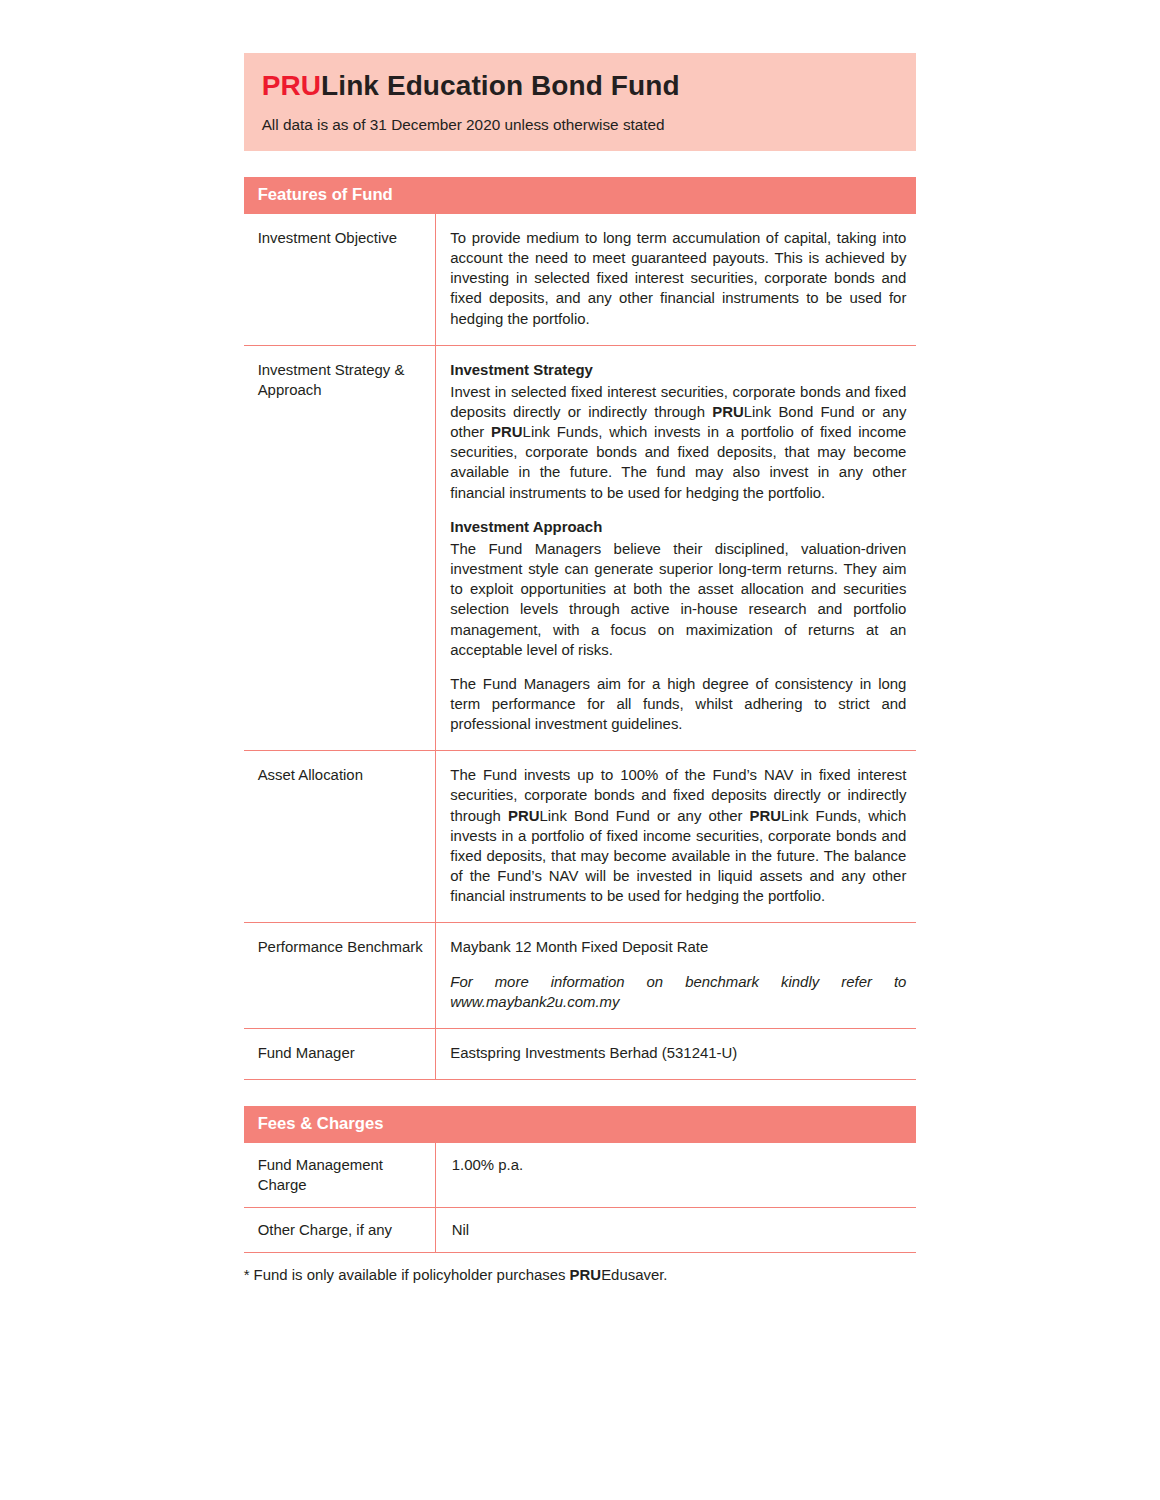PRULink Education Bond Fund
All data is as of 31 December 2020 unless otherwise stated
Features of Fund
| Investment Objective | To provide medium to long term accumulation of capital, taking into account the need to meet guaranteed payouts. This is achieved by investing in selected fixed interest securities, corporate bonds and fixed deposits, and any other financial instruments to be used for hedging the portfolio. |
| Investment Strategy & Approach | Investment Strategy Invest in selected fixed interest securities, corporate bonds and fixed deposits directly or indirectly through PRU Link Bond Fund or any other PRU Link Funds, which invests in a portfolio of fixed income securities, corporate bonds and fixed deposits, that may become available in the future. The fund may also invest in any other financial instruments to be used for hedging the portfolio. Investment Approach The Fund Managers believe their disciplined, valuation-driven investment style can generate superior long-term returns. They aim to exploit opportunities at both the asset allocation and securities selection levels through active in-house research and portfolio management, with a focus on maximization of returns at an acceptable level of risks. The Fund Managers aim for a high degree of consistency in long term performance for all funds, whilst adhering to strict and professional investment guidelines. |
| Asset Allocation | The Fund invests up to 100% of the Fund’s NAV in fixed interest securities, corporate bonds and fixed deposits directly or indirectly through PRU Link Bond Fund or any other PRU Link Funds, which invests in a portfolio of fixed income securities, corporate bonds and fixed deposits, that may become available in the future. The balance of the Fund’s NAV will be invested in liquid assets and any other financial instruments to be used for hedging the portfolio. |
| Performance Benchmark | Maybank 12 Month Fixed Deposit Rate For more information on benchmark kindly refer to www.maybank2u.com.my |
| Fund Manager | Eastspring Investments Berhad (531241-U) |
Fees & Charges
| Fund Management Charge | 1.00% p.a. |
| Other Charge, if any | Nil |
* Fund is only available if policyholder purchases PRUEdusaver.